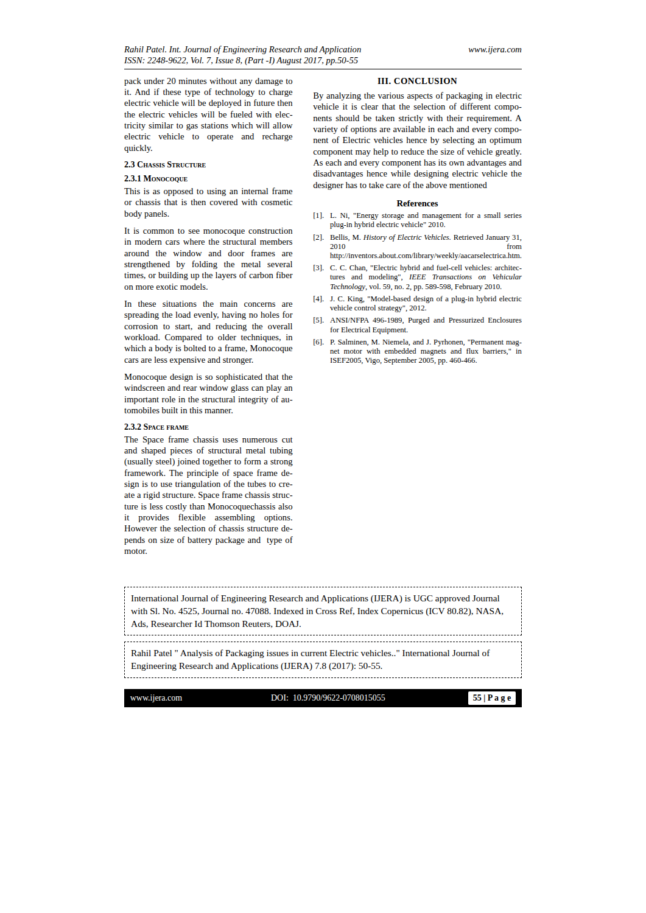Rahil Patel. Int. Journal of Engineering Research and Application www.ijera.com
ISSN: 2248-9622, Vol. 7, Issue 8, (Part -I) August 2017, pp.50-55
pack under 20 minutes without any damage to it. And if these type of technology to charge electric vehicle will be deployed in future then the electric vehicles will be fueled with electricity similar to gas stations which will allow electric vehicle to operate and recharge quickly.
2.3 Chassis Structure
2.3.1 Monocoque
This is as opposed to using an internal frame or chassis that is then covered with cosmetic body panels.
It is common to see monocoque construction in modern cars where the structural members around the window and door frames are strengthened by folding the metal several times, or building up the layers of carbon fiber on more exotic models.
In these situations the main concerns are spreading the load evenly, having no holes for corrosion to start, and reducing the overall workload. Compared to older techniques, in which a body is bolted to a frame, Monocoque cars are less expensive and stronger.
Monocoque design is so sophisticated that the windscreen and rear window glass can play an important role in the structural integrity of automobiles built in this manner.
2.3.2 Space frame
The Space frame chassis uses numerous cut and shaped pieces of structural metal tubing (usually steel) joined together to form a strong framework. The principle of space frame design is to use triangulation of the tubes to create a rigid structure. Space frame chassis structure is less costly than Monocoquechassis also it provides flexible assembling options. However the selection of chassis structure depends on size of battery package and type of motor.
III. CONCLUSION
By analyzing the various aspects of packaging in electric vehicle it is clear that the selection of different components should be taken strictly with their requirement. A variety of options are available in each and every component of Electric vehicles hence by selecting an optimum component may help to reduce the size of vehicle greatly. As each and every component has its own advantages and disadvantages hence while designing electric vehicle the designer has to take care of the above mentioned
References
[1]. L. Ni, "Energy storage and management for a small series plug-in hybrid electric vehicle" 2010.
[2]. Bellis, M. History of Electric Vehicles. Retrieved January 31, 2010 from http://inventors.about.com/library/weekly/aacarselectrica.htm.
[3]. C. C. Chan, "Electric hybrid and fuel-cell vehicles: architectures and modeling", IEEE Transactions on Vehicular Technology, vol. 59, no. 2, pp. 589-598, February 2010.
[4]. J. C. King, "Model-based design of a plug-in hybrid electric vehicle control strategy", 2012.
[5]. ANSI/NFPA 496-1989, Purged and Pressurized Enclosures for Electrical Equipment.
[6]. P. Salminen, M. Niemela, and J. Pyrhonen, "Permanent magnet motor with embedded magnets and flux barriers," in ISEF2005, Vigo, September 2005, pp. 460-466.
International Journal of Engineering Research and Applications (IJERA) is UGC approved Journal with Sl. No. 4525, Journal no. 47088. Indexed in Cross Ref, Index Copernicus (ICV 80.82), NASA, Ads, Researcher Id Thomson Reuters, DOAJ.
Rahil Patel " Analysis of Packaging issues in current Electric vehicles.." International Journal of Engineering Research and Applications (IJERA) 7.8 (2017): 50-55.
www.ijera.com DOI: 10.9790/9622-0708015055 55 | P a g e